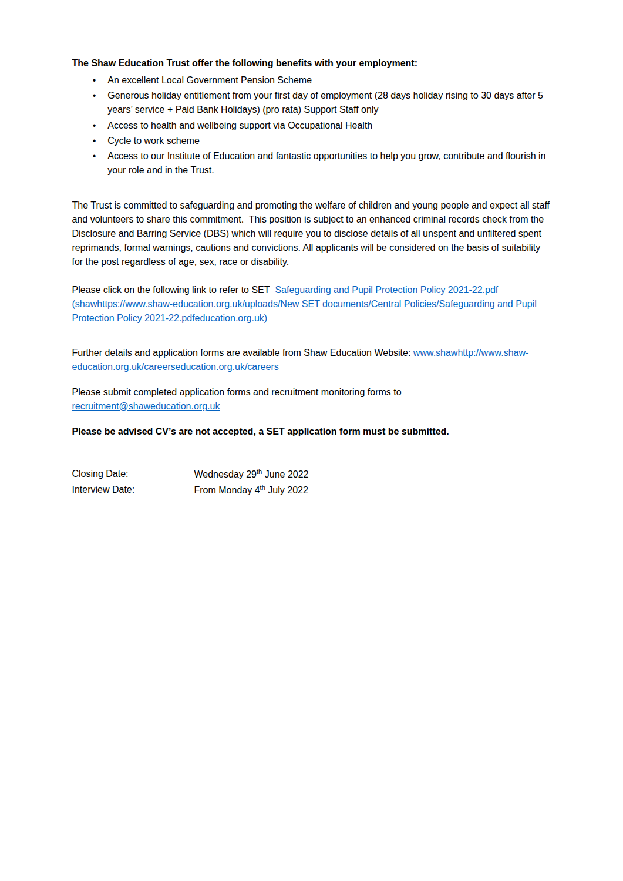The Shaw Education Trust offer the following benefits with your employment:
An excellent Local Government Pension Scheme
Generous holiday entitlement from your first day of employment (28 days holiday rising to 30 days after 5 years’ service + Paid Bank Holidays) (pro rata) Support Staff only
Access to health and wellbeing support via Occupational Health
Cycle to work scheme
Access to our Institute of Education and fantastic opportunities to help you grow, contribute and flourish in your role and in the Trust.
The Trust is committed to safeguarding and promoting the welfare of children and young people and expect all staff and volunteers to share this commitment. This position is subject to an enhanced criminal records check from the Disclosure and Barring Service (DBS) which will require you to disclose details of all unspent and unfiltered spent reprimands, formal warnings, cautions and convictions. All applicants will be considered on the basis of suitability for the post regardless of age, sex, race or disability.
Please click on the following link to refer to SET Safeguarding and Pupil Protection Policy 2021-22.pdf (shawhttps://www.shaw-education.org.uk/uploads/New SET documents/Central Policies/Safeguarding and Pupil Protection Policy 2021-22.pdfeducation.org.uk)
Further details and application forms are available from Shaw Education Website: www.shawhttp://www.shaw-education.org.uk/careerseducation.org.uk/careers
Please submit completed application forms and recruitment monitoring forms to recruitment@shaweducation.org.uk
Please be advised CV’s are not accepted, a SET application form must be submitted.
| Closing Date: | Wednesday 29 th June 2022 |
| Interview Date: | From Monday 4 th July 2022 |